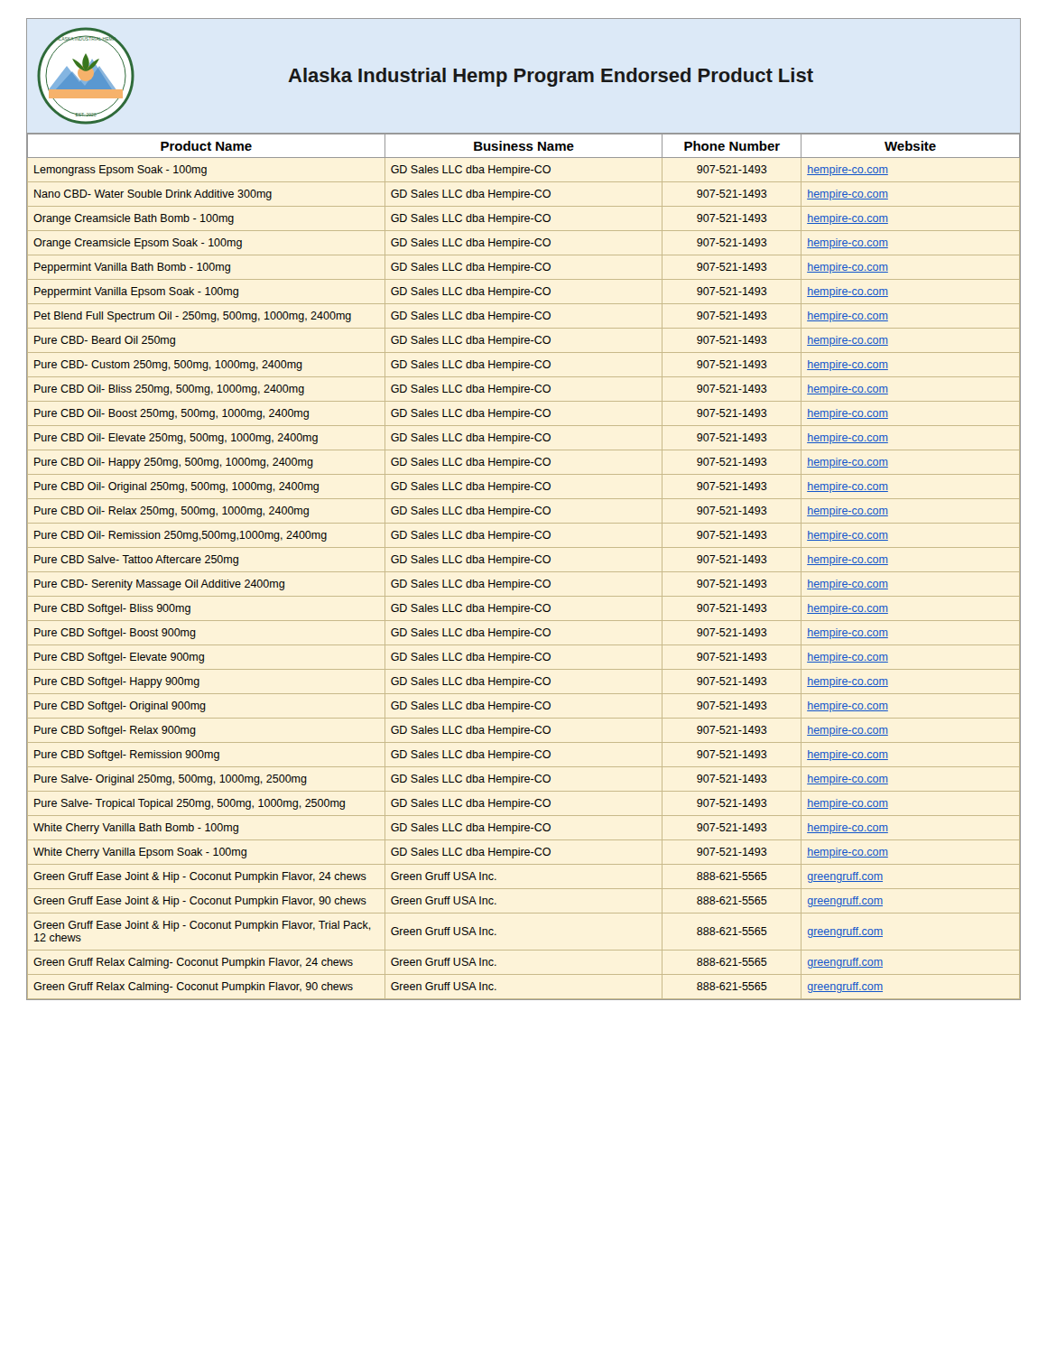ALASKA INDUSTRIAL HEMP EST. 2020
Alaska Industrial Hemp Program Endorsed Product List
| Product Name | Business Name | Phone Number | Website |
| --- | --- | --- | --- |
| Lemongrass Epsom Soak - 100mg | GD Sales LLC dba Hempire-CO | 907-521-1493 | hempire-co.com |
| Nano CBD- Water Souble Drink Additive 300mg | GD Sales LLC dba Hempire-CO | 907-521-1493 | hempire-co.com |
| Orange Creamsicle Bath Bomb - 100mg | GD Sales LLC dba Hempire-CO | 907-521-1493 | hempire-co.com |
| Orange Creamsicle Epsom Soak - 100mg | GD Sales LLC dba Hempire-CO | 907-521-1493 | hempire-co.com |
| Peppermint Vanilla Bath Bomb - 100mg | GD Sales LLC dba Hempire-CO | 907-521-1493 | hempire-co.com |
| Peppermint Vanilla Epsom Soak - 100mg | GD Sales LLC dba Hempire-CO | 907-521-1493 | hempire-co.com |
| Pet Blend Full Spectrum Oil - 250mg, 500mg, 1000mg, 2400mg | GD Sales LLC dba Hempire-CO | 907-521-1493 | hempire-co.com |
| Pure CBD- Beard Oil 250mg | GD Sales LLC dba Hempire-CO | 907-521-1493 | hempire-co.com |
| Pure CBD- Custom 250mg, 500mg, 1000mg, 2400mg | GD Sales LLC dba Hempire-CO | 907-521-1493 | hempire-co.com |
| Pure CBD Oil- Bliss 250mg, 500mg, 1000mg, 2400mg | GD Sales LLC dba Hempire-CO | 907-521-1493 | hempire-co.com |
| Pure CBD Oil- Boost 250mg, 500mg, 1000mg, 2400mg | GD Sales LLC dba Hempire-CO | 907-521-1493 | hempire-co.com |
| Pure CBD Oil- Elevate 250mg, 500mg, 1000mg, 2400mg | GD Sales LLC dba Hempire-CO | 907-521-1493 | hempire-co.com |
| Pure CBD Oil- Happy 250mg, 500mg, 1000mg, 2400mg | GD Sales LLC dba Hempire-CO | 907-521-1493 | hempire-co.com |
| Pure CBD Oil- Original 250mg, 500mg, 1000mg, 2400mg | GD Sales LLC dba Hempire-CO | 907-521-1493 | hempire-co.com |
| Pure CBD Oil- Relax 250mg, 500mg, 1000mg, 2400mg | GD Sales LLC dba Hempire-CO | 907-521-1493 | hempire-co.com |
| Pure CBD Oil- Remission 250mg,500mg,1000mg, 2400mg | GD Sales LLC dba Hempire-CO | 907-521-1493 | hempire-co.com |
| Pure CBD Salve- Tattoo Aftercare 250mg | GD Sales LLC dba Hempire-CO | 907-521-1493 | hempire-co.com |
| Pure CBD- Serenity Massage Oil Additive 2400mg | GD Sales LLC dba Hempire-CO | 907-521-1493 | hempire-co.com |
| Pure CBD Softgel- Bliss 900mg | GD Sales LLC dba Hempire-CO | 907-521-1493 | hempire-co.com |
| Pure CBD Softgel- Boost 900mg | GD Sales LLC dba Hempire-CO | 907-521-1493 | hempire-co.com |
| Pure CBD Softgel- Elevate 900mg | GD Sales LLC dba Hempire-CO | 907-521-1493 | hempire-co.com |
| Pure CBD Softgel- Happy 900mg | GD Sales LLC dba Hempire-CO | 907-521-1493 | hempire-co.com |
| Pure CBD Softgel- Original 900mg | GD Sales LLC dba Hempire-CO | 907-521-1493 | hempire-co.com |
| Pure CBD Softgel- Relax 900mg | GD Sales LLC dba Hempire-CO | 907-521-1493 | hempire-co.com |
| Pure CBD Softgel- Remission 900mg | GD Sales LLC dba Hempire-CO | 907-521-1493 | hempire-co.com |
| Pure Salve- Original 250mg, 500mg, 1000mg, 2500mg | GD Sales LLC dba Hempire-CO | 907-521-1493 | hempire-co.com |
| Pure Salve- Tropical Topical 250mg, 500mg, 1000mg, 2500mg | GD Sales LLC dba Hempire-CO | 907-521-1493 | hempire-co.com |
| White Cherry Vanilla Bath Bomb - 100mg | GD Sales LLC dba Hempire-CO | 907-521-1493 | hempire-co.com |
| White Cherry Vanilla Epsom Soak - 100mg | GD Sales LLC dba Hempire-CO | 907-521-1493 | hempire-co.com |
| Green Gruff Ease Joint & Hip - Coconut Pumpkin Flavor, 24 chews | Green Gruff USA Inc. | 888-621-5565 | greengruff.com |
| Green Gruff Ease Joint & Hip - Coconut Pumpkin Flavor, 90 chews | Green Gruff USA Inc. | 888-621-5565 | greengruff.com |
| Green Gruff Ease Joint & Hip - Coconut Pumpkin Flavor, Trial Pack, 12 chews | Green Gruff USA Inc. | 888-621-5565 | greengruff.com |
| Green Gruff Relax Calming- Coconut Pumpkin Flavor, 24 chews | Green Gruff USA Inc. | 888-621-5565 | greengruff.com |
| Green Gruff Relax Calming- Coconut Pumpkin Flavor, 90 chews | Green Gruff USA Inc. | 888-621-5565 | greengruff.com |